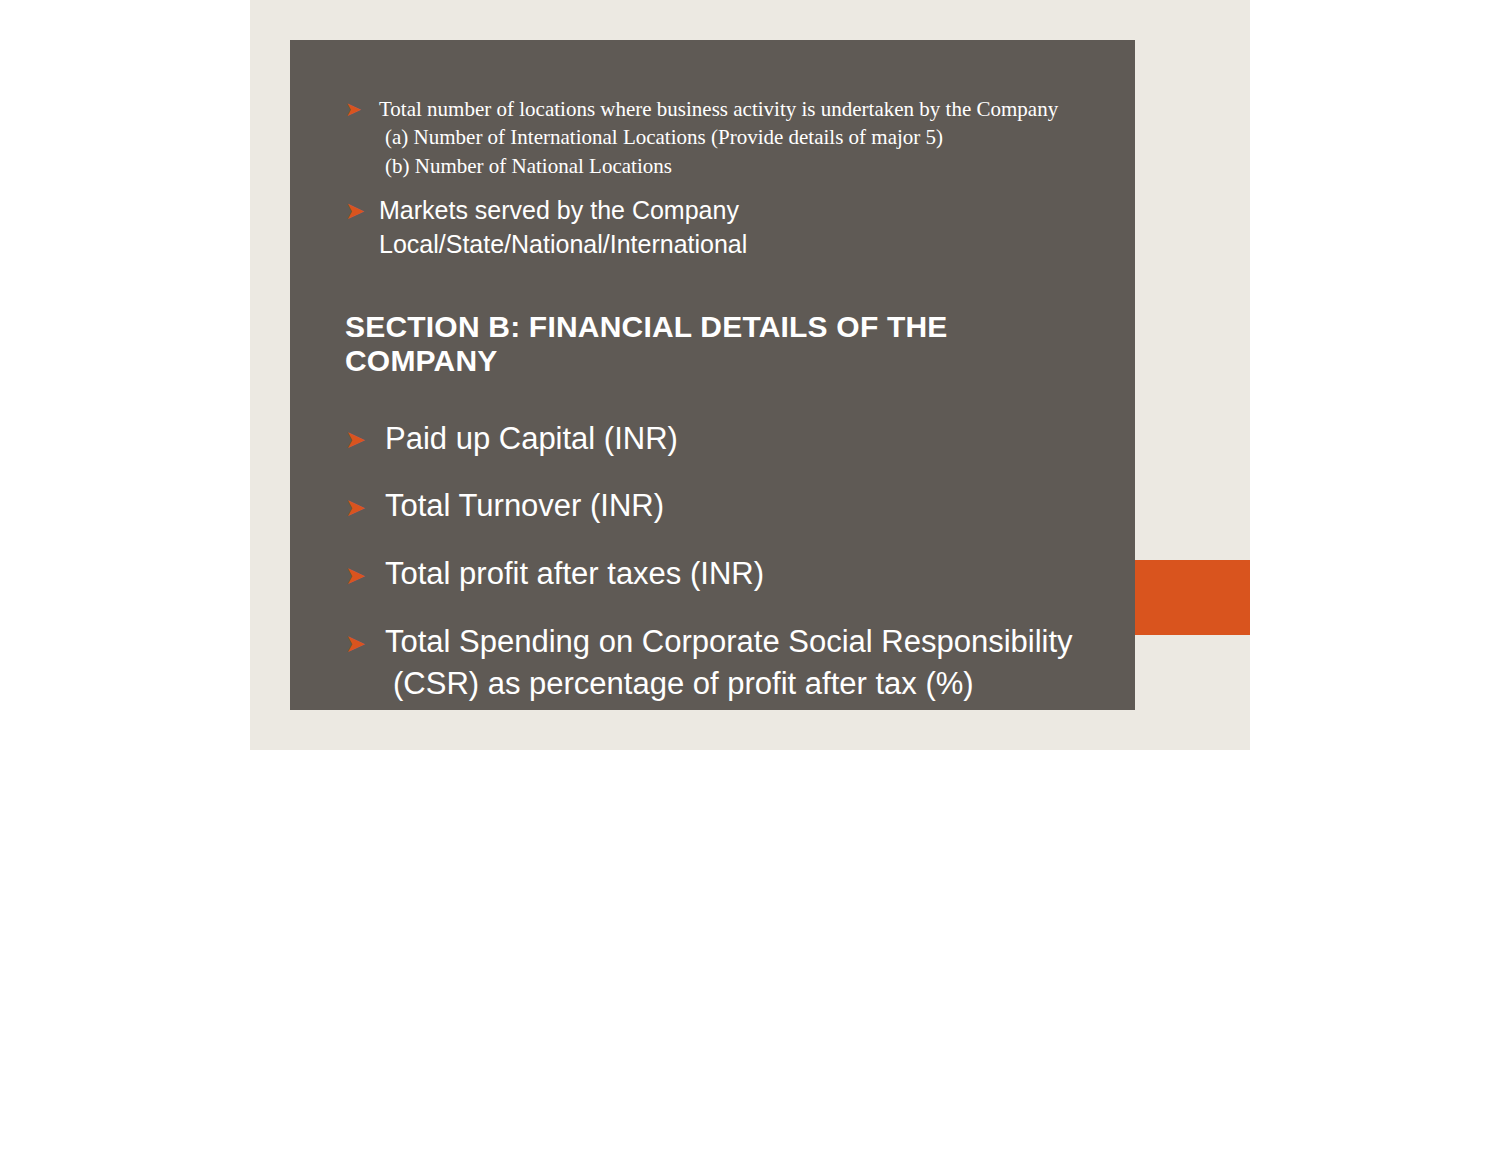Total number of locations where business activity is undertaken by the Company (a) Number of International Locations (Provide details of major 5) (b) Number of National Locations
Markets served by the Company Local/State/National/International
SECTION B: FINANCIAL DETAILS OF THE COMPANY
Paid up Capital (INR)
Total Turnover (INR)
Total profit after taxes (INR)
Total Spending on Corporate Social Responsibility (CSR) as percentage of profit after tax (%)